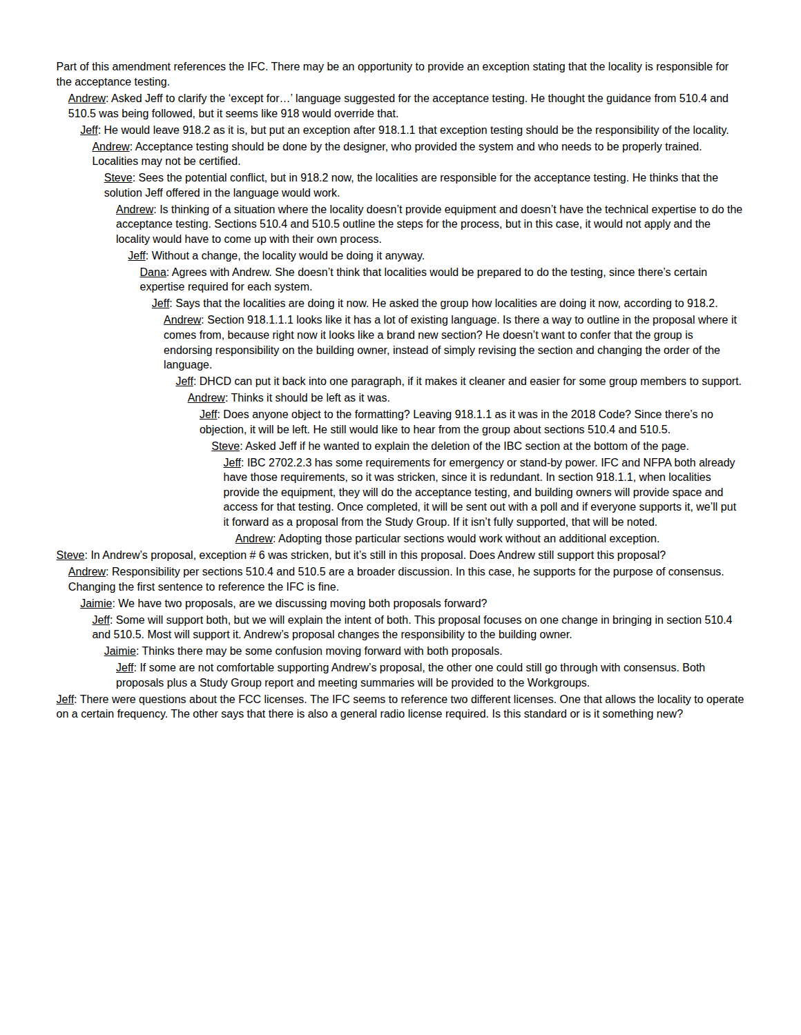Part of this amendment references the IFC. There may be an opportunity to provide an exception stating that the locality is responsible for the acceptance testing.
Andrew: Asked Jeff to clarify the ‘except for…’ language suggested for the acceptance testing. He thought the guidance from 510.4 and 510.5 was being followed, but it seems like 918 would override that.
Jeff: He would leave 918.2 as it is, but put an exception after 918.1.1 that exception testing should be the responsibility of the locality.
Andrew: Acceptance testing should be done by the designer, who provided the system and who needs to be properly trained. Localities may not be certified.
Steve: Sees the potential conflict, but in 918.2 now, the localities are responsible for the acceptance testing. He thinks that the solution Jeff offered in the language would work.
Andrew: Is thinking of a situation where the locality doesn’t provide equipment and doesn’t have the technical expertise to do the acceptance testing. Sections 510.4 and 510.5 outline the steps for the process, but in this case, it would not apply and the locality would have to come up with their own process.
Jeff: Without a change, the locality would be doing it anyway.
Dana: Agrees with Andrew. She doesn’t think that localities would be prepared to do the testing, since there’s certain expertise required for each system.
Jeff: Says that the localities are doing it now. He asked the group how localities are doing it now, according to 918.2.
Andrew: Section 918.1.1.1 looks like it has a lot of existing language. Is there a way to outline in the proposal where it comes from, because right now it looks like a brand new section? He doesn’t want to confer that the group is endorsing responsibility on the building owner, instead of simply revising the section and changing the order of the language.
Jeff: DHCD can put it back into one paragraph, if it makes it cleaner and easier for some group members to support.
Andrew: Thinks it should be left as it was.
Jeff: Does anyone object to the formatting? Leaving 918.1.1 as it was in the 2018 Code? Since there’s no objection, it will be left. He still would like to hear from the group about sections 510.4 and 510.5.
Steve: Asked Jeff if he wanted to explain the deletion of the IBC section at the bottom of the page.
Jeff: IBC 2702.2.3 has some requirements for emergency or stand-by power. IFC and NFPA both already have those requirements, so it was stricken, since it is redundant. In section 918.1.1, when localities provide the equipment, they will do the acceptance testing, and building owners will provide space and access for that testing. Once completed, it will be sent out with a poll and if everyone supports it, we’ll put it forward as a proposal from the Study Group. If it isn’t fully supported, that will be noted.
Andrew: Adopting those particular sections would work without an additional exception.
Steve: In Andrew’s proposal, exception # 6 was stricken, but it’s still in this proposal. Does Andrew still support this proposal?
Andrew: Responsibility per sections 510.4 and 510.5 are a broader discussion. In this case, he supports for the purpose of consensus. Changing the first sentence to reference the IFC is fine.
Jaimie: We have two proposals, are we discussing moving both proposals forward?
Jeff: Some will support both, but we will explain the intent of both. This proposal focuses on one change in bringing in section 510.4 and 510.5. Most will support it. Andrew’s proposal changes the responsibility to the building owner.
Jaimie: Thinks there may be some confusion moving forward with both proposals.
Jeff: If some are not comfortable supporting Andrew’s proposal, the other one could still go through with consensus. Both proposals plus a Study Group report and meeting summaries will be provided to the Workgroups.
Jeff: There were questions about the FCC licenses. The IFC seems to reference two different licenses. One that allows the locality to operate on a certain frequency. The other says that there is also a general radio license required. Is this standard or is it something new?